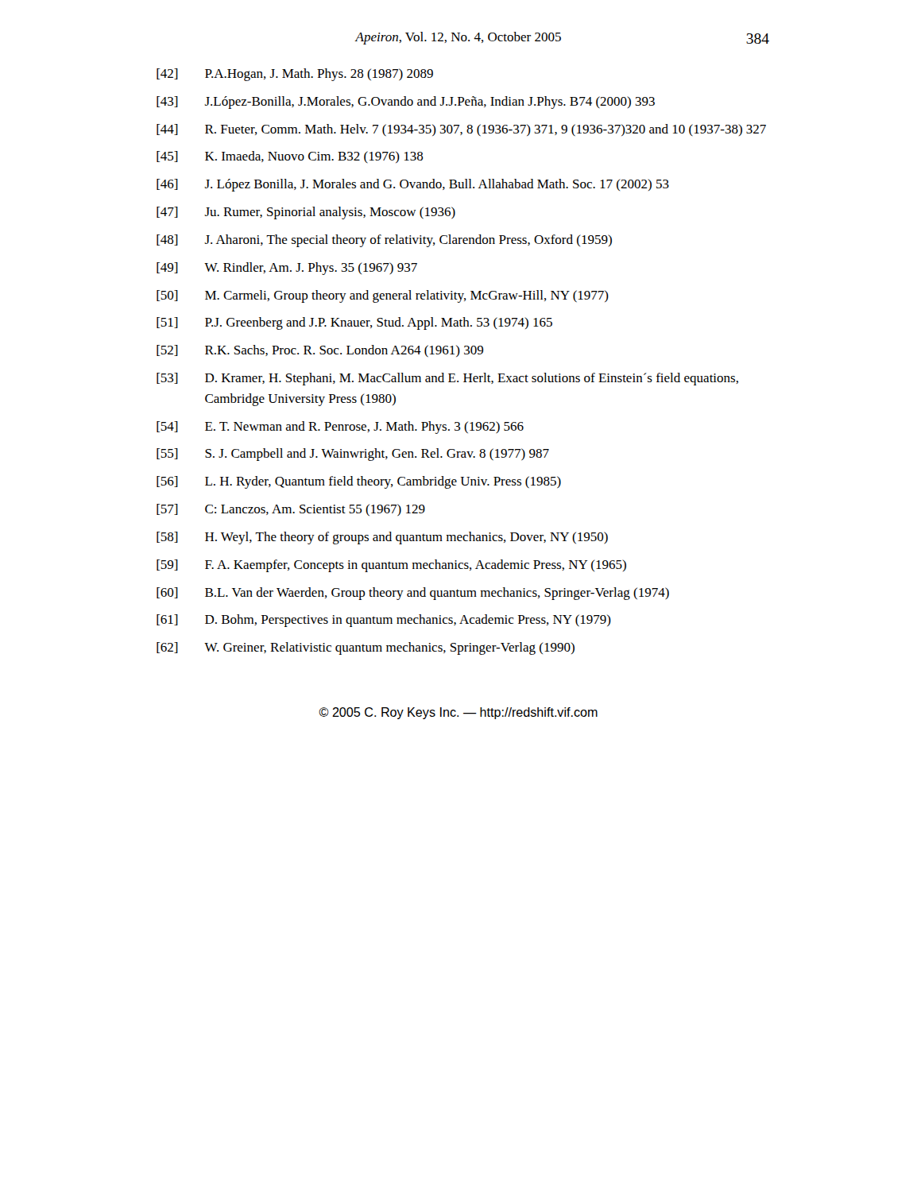Apeiron, Vol. 12, No. 4, October 2005 384
[42] P.A.Hogan, J. Math. Phys. 28 (1987) 2089
[43] J.López-Bonilla, J.Morales, G.Ovando and J.J.Peña, Indian J.Phys. B74 (2000) 393
[44] R. Fueter, Comm. Math. Helv. 7 (1934-35) 307, 8 (1936-37) 371, 9 (1936-37)320 and 10 (1937-38) 327
[45] K. Imaeda, Nuovo Cim. B32 (1976) 138
[46] J. López Bonilla, J. Morales and G. Ovando, Bull. Allahabad Math. Soc. 17 (2002) 53
[47] Ju. Rumer, Spinorial analysis, Moscow (1936)
[48] J. Aharoni, The special theory of relativity, Clarendon Press, Oxford (1959)
[49] W. Rindler, Am. J. Phys. 35 (1967) 937
[50] M. Carmeli, Group theory and general relativity, McGraw-Hill, NY (1977)
[51] P.J. Greenberg and J.P. Knauer, Stud. Appl. Math. 53 (1974) 165
[52] R.K. Sachs, Proc. R. Soc. London A264 (1961) 309
[53] D. Kramer, H. Stephani, M. MacCallum and E. Herlt, Exact solutions of Einstein´s field equations, Cambridge University Press (1980)
[54] E. T. Newman and R. Penrose, J. Math. Phys. 3 (1962) 566
[55] S. J. Campbell and J. Wainwright, Gen. Rel. Grav. 8 (1977) 987
[56] L. H. Ryder, Quantum field theory, Cambridge Univ. Press (1985)
[57] C: Lanczos, Am. Scientist 55 (1967) 129
[58] H. Weyl, The theory of groups and quantum mechanics, Dover, NY (1950)
[59] F. A. Kaempfer, Concepts in quantum mechanics, Academic Press, NY (1965)
[60] B.L. Van der Waerden, Group theory and quantum mechanics, Springer-Verlag (1974)
[61] D. Bohm, Perspectives in quantum mechanics, Academic Press, NY (1979)
[62] W. Greiner, Relativistic quantum mechanics, Springer-Verlag (1990)
© 2005 C. Roy Keys Inc. — http://redshift.vif.com